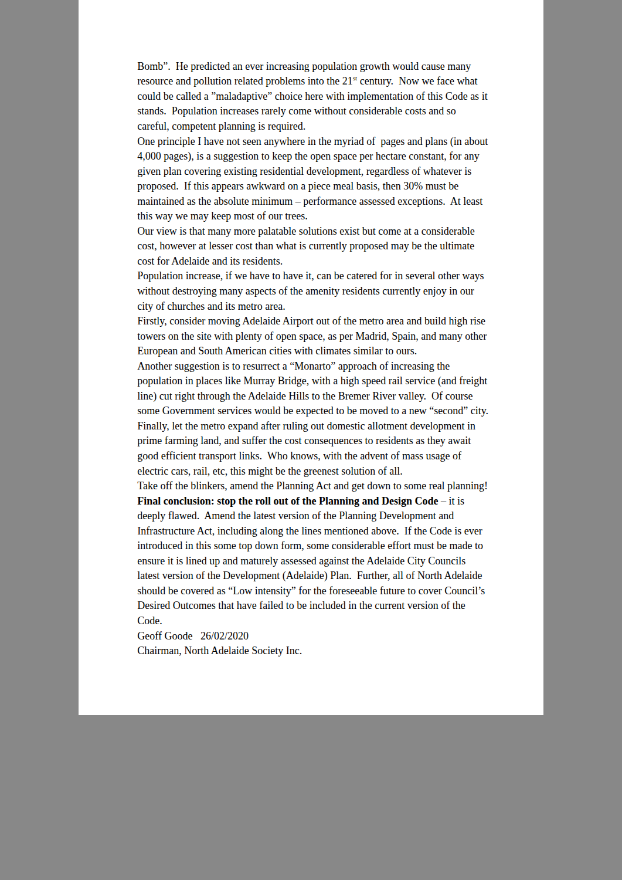Bomb”. He predicted an ever increasing population growth would cause many resource and pollution related problems into the 21st century. Now we face what could be called a ”maladaptive” choice here with implementation of this Code as it stands. Population increases rarely come without considerable costs and so careful, competent planning is required.
One principle I have not seen anywhere in the myriad of pages and plans (in about 4,000 pages), is a suggestion to keep the open space per hectare constant, for any given plan covering existing residential development, regardless of whatever is proposed. If this appears awkward on a piece meal basis, then 30% must be maintained as the absolute minimum – performance assessed exceptions. At least this way we may keep most of our trees.
Our view is that many more palatable solutions exist but come at a considerable cost, however at lesser cost than what is currently proposed may be the ultimate cost for Adelaide and its residents.
Population increase, if we have to have it, can be catered for in several other ways without destroying many aspects of the amenity residents currently enjoy in our city of churches and its metro area.
Firstly, consider moving Adelaide Airport out of the metro area and build high rise towers on the site with plenty of open space, as per Madrid, Spain, and many other European and South American cities with climates similar to ours.
Another suggestion is to resurrect a “Monarto” approach of increasing the population in places like Murray Bridge, with a high speed rail service (and freight line) cut right through the Adelaide Hills to the Bremer River valley. Of course some Government services would be expected to be moved to a new “second” city.
Finally, let the metro expand after ruling out domestic allotment development in prime farming land, and suffer the cost consequences to residents as they await good efficient transport links. Who knows, with the advent of mass usage of electric cars, rail, etc, this might be the greenest solution of all.
Take off the blinkers, amend the Planning Act and get down to some real planning!
Final conclusion: stop the roll out of the Planning and Design Code – it is deeply flawed. Amend the latest version of the Planning Development and Infrastructure Act, including along the lines mentioned above. If the Code is ever introduced in this some top down form, some considerable effort must be made to ensure it is lined up and maturely assessed against the Adelaide City Councils latest version of the Development (Adelaide) Plan. Further, all of North Adelaide should be covered as “Low intensity” for the foreseeable future to cover Council’s Desired Outcomes that have failed to be included in the current version of the Code.
Geoff Goode 26/02/2020
Chairman, North Adelaide Society Inc.